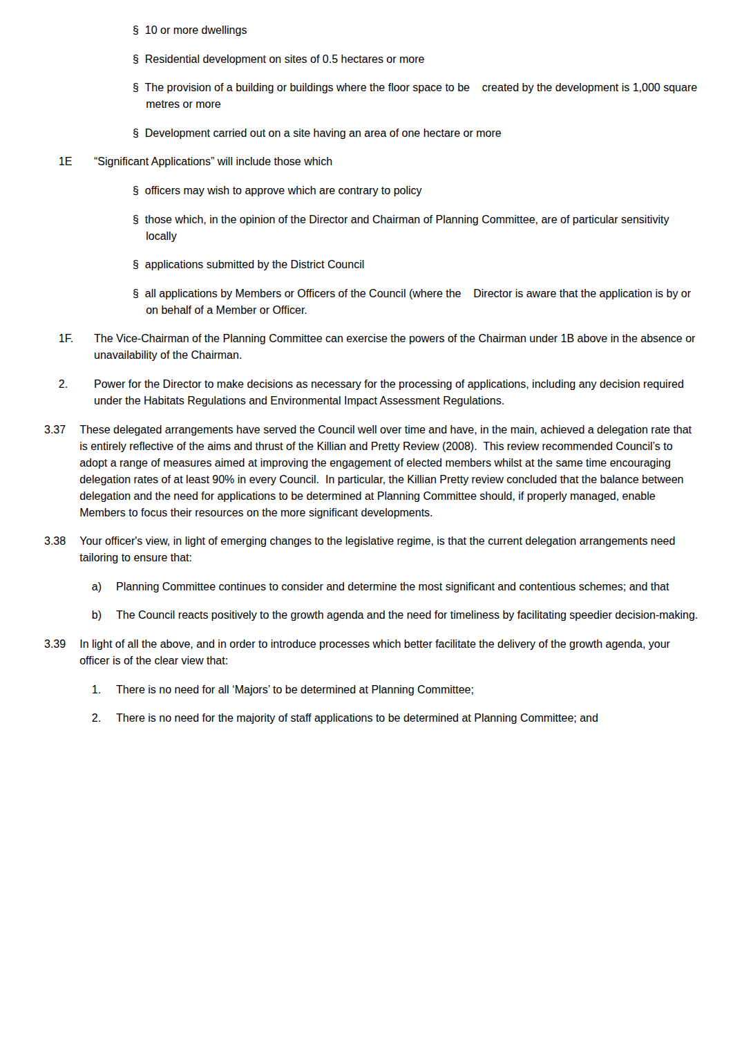§ 10 or more dwellings
§ Residential development on sites of 0.5 hectares or more
§ The provision of a building or buildings where the floor space to be created by the development is 1,000 square metres or more
§ Development carried out on a site having an area of one hectare or more
1E “Significant Applications” will include those which
§ officers may wish to approve which are contrary to policy
§ those which, in the opinion of the Director and Chairman of Planning Committee, are of particular sensitivity locally
§ applications submitted by the District Council
§ all applications by Members or Officers of the Council (where the Director is aware that the application is by or on behalf of a Member or Officer.
1F. The Vice-Chairman of the Planning Committee can exercise the powers of the Chairman under 1B above in the absence or unavailability of the Chairman.
2. Power for the Director to make decisions as necessary for the processing of applications, including any decision required under the Habitats Regulations and Environmental Impact Assessment Regulations.
3.37 These delegated arrangements have served the Council well over time and have, in the main, achieved a delegation rate that is entirely reflective of the aims and thrust of the Killian and Pretty Review (2008). This review recommended Council’s to adopt a range of measures aimed at improving the engagement of elected members whilst at the same time encouraging delegation rates of at least 90% in every Council. In particular, the Killian Pretty review concluded that the balance between delegation and the need for applications to be determined at Planning Committee should, if properly managed, enable Members to focus their resources on the more significant developments.
3.38 Your officer's view, in light of emerging changes to the legislative regime, is that the current delegation arrangements need tailoring to ensure that:
a) Planning Committee continues to consider and determine the most significant and contentious schemes; and that
b) The Council reacts positively to the growth agenda and the need for timeliness by facilitating speedier decision-making.
3.39 In light of all the above, and in order to introduce processes which better facilitate the delivery of the growth agenda, your officer is of the clear view that:
1. There is no need for all ‘Majors’ to be determined at Planning Committee;
2. There is no need for the majority of staff applications to be determined at Planning Committee; and